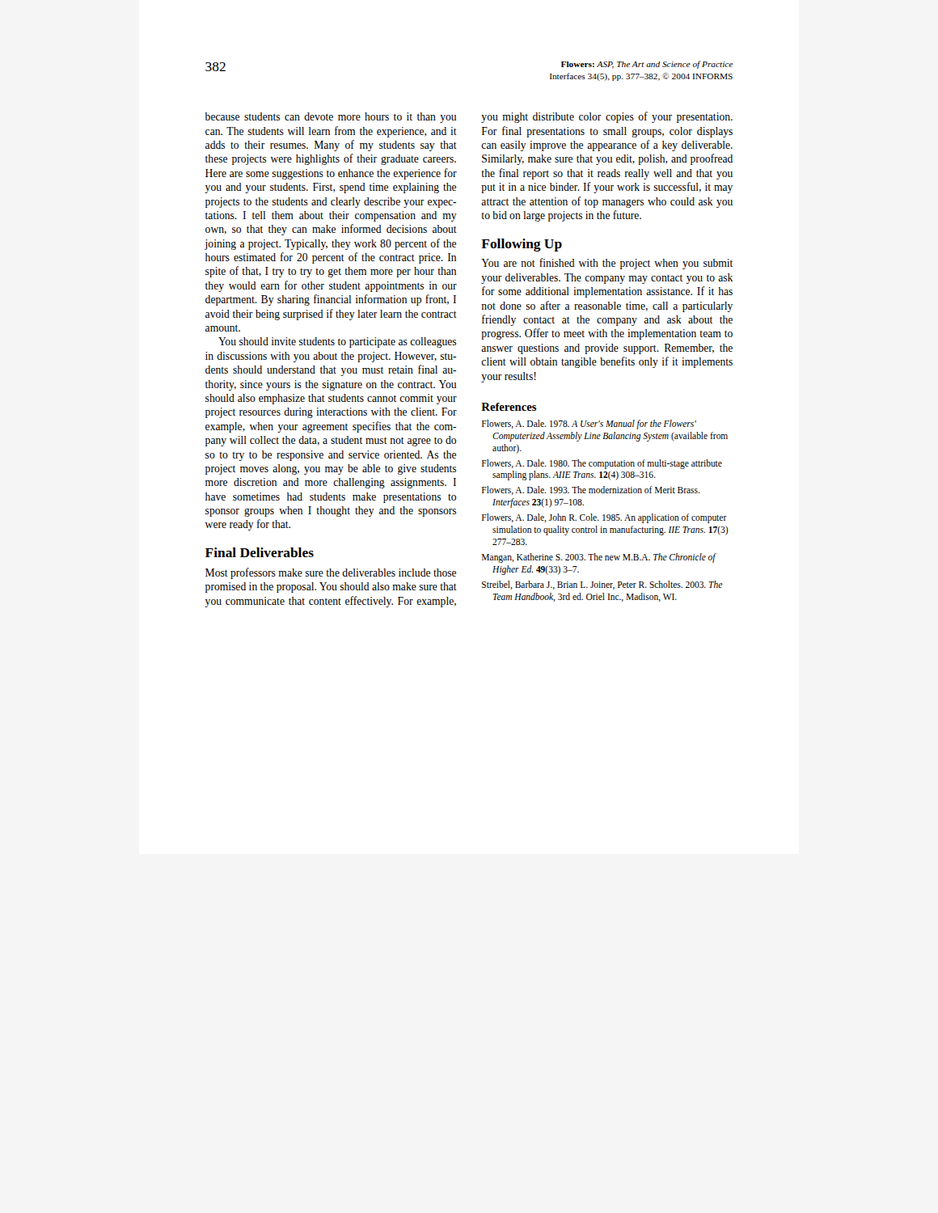382
Flowers: ASP, The Art and Science of Practice
Interfaces 34(5), pp. 377–382, © 2004 INFORMS
because students can devote more hours to it than you can. The students will learn from the experience, and it adds to their resumes. Many of my students say that these projects were highlights of their graduate careers. Here are some suggestions to enhance the experience for you and your students. First, spend time explaining the projects to the students and clearly describe your expectations. I tell them about their compensation and my own, so that they can make informed decisions about joining a project. Typically, they work 80 percent of the hours estimated for 20 percent of the contract price. In spite of that, I try to try to get them more per hour than they would earn for other student appointments in our department. By sharing financial information up front, I avoid their being surprised if they later learn the contract amount.
You should invite students to participate as colleagues in discussions with you about the project. However, students should understand that you must retain final authority, since yours is the signature on the contract. You should also emphasize that students cannot commit your project resources during interactions with the client. For example, when your agreement specifies that the company will collect the data, a student must not agree to do so to try to be responsive and service oriented. As the project moves along, you may be able to give students more discretion and more challenging assignments. I have sometimes had students make presentations to sponsor groups when I thought they and the sponsors were ready for that.
Final Deliverables
Most professors make sure the deliverables include those promised in the proposal. You should also make sure that you communicate that content effectively. For example, you might distribute color copies of your presentation. For final presentations to small groups, color displays can easily improve the appearance of a key deliverable. Similarly, make sure that you edit, polish, and proofread the final report so that it reads really well and that you put it in a nice binder. If your work is successful, it may attract the attention of top managers who could ask you to bid on large projects in the future.
Following Up
You are not finished with the project when you submit your deliverables. The company may contact you to ask for some additional implementation assistance. If it has not done so after a reasonable time, call a particularly friendly contact at the company and ask about the progress. Offer to meet with the implementation team to answer questions and provide support. Remember, the client will obtain tangible benefits only if it implements your results!
References
Flowers, A. Dale. 1978. A User's Manual for the Flowers' Computerized Assembly Line Balancing System (available from author).
Flowers, A. Dale. 1980. The computation of multi-stage attribute sampling plans. AIIE Trans. 12(4) 308–316.
Flowers, A. Dale. 1993. The modernization of Merit Brass. Interfaces 23(1) 97–108.
Flowers, A. Dale, John R. Cole. 1985. An application of computer simulation to quality control in manufacturing. IIE Trans. 17(3) 277–283.
Mangan, Katherine S. 2003. The new M.B.A. The Chronicle of Higher Ed. 49(33) 3–7.
Streibel, Barbara J., Brian L. Joiner, Peter R. Scholtes. 2003. The Team Handbook, 3rd ed. Oriel Inc., Madison, WI.